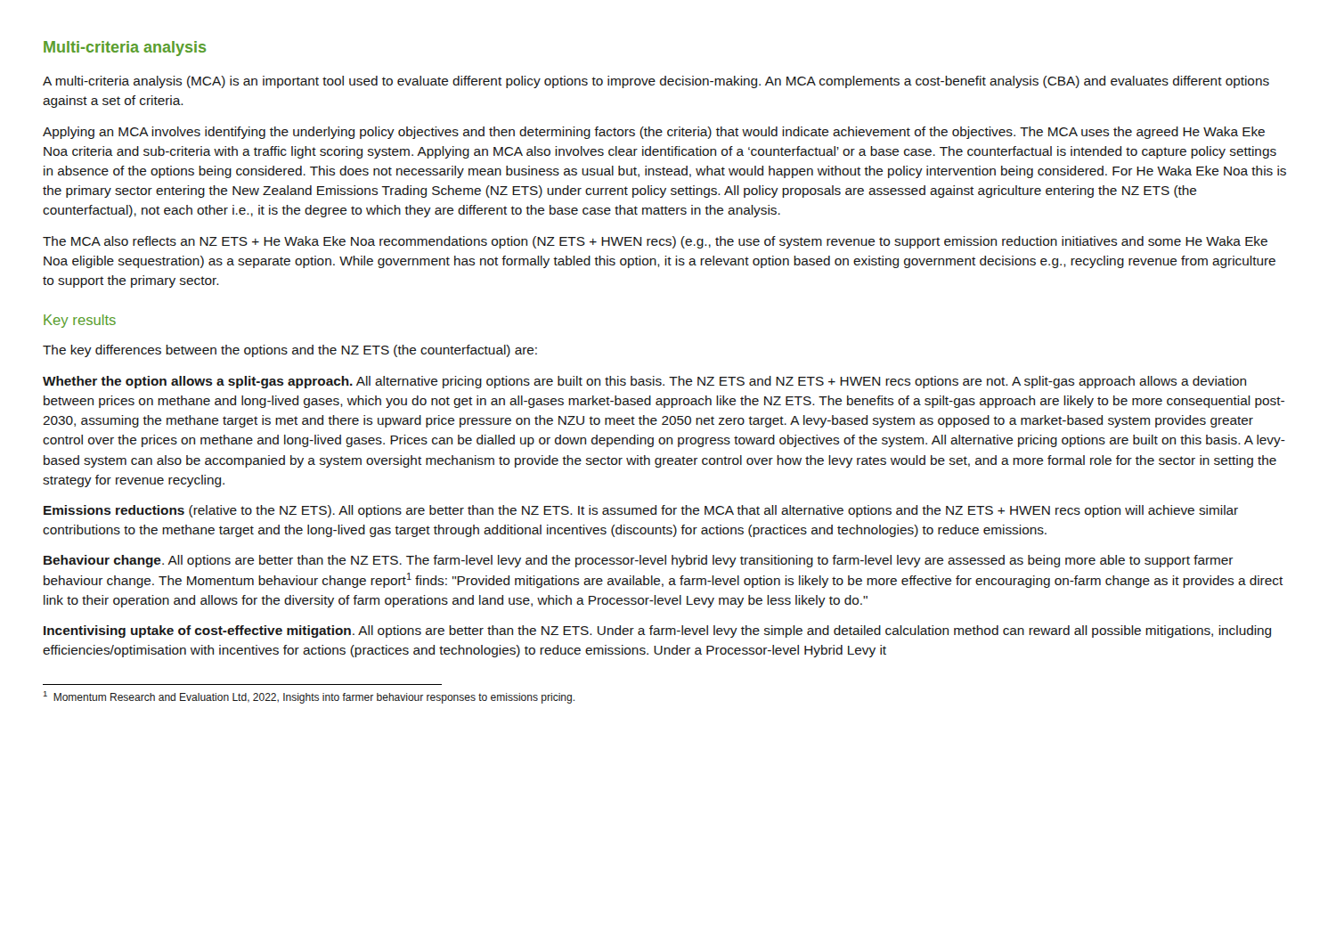Multi-criteria analysis
A multi-criteria analysis (MCA) is an important tool used to evaluate different policy options to improve decision-making. An MCA complements a cost-benefit analysis (CBA) and evaluates different options against a set of criteria.
Applying an MCA involves identifying the underlying policy objectives and then determining factors (the criteria) that would indicate achievement of the objectives. The MCA uses the agreed He Waka Eke Noa criteria and sub-criteria with a traffic light scoring system. Applying an MCA also involves clear identification of a ‘counterfactual’ or a base case. The counterfactual is intended to capture policy settings in absence of the options being considered. This does not necessarily mean business as usual but, instead, what would happen without the policy intervention being considered. For He Waka Eke Noa this is the primary sector entering the New Zealand Emissions Trading Scheme (NZ ETS) under current policy settings. All policy proposals are assessed against agriculture entering the NZ ETS (the counterfactual), not each other i.e., it is the degree to which they are different to the base case that matters in the analysis.
The MCA also reflects an NZ ETS + He Waka Eke Noa recommendations option (NZ ETS + HWEN recs) (e.g., the use of system revenue to support emission reduction initiatives and some He Waka Eke Noa eligible sequestration) as a separate option. While government has not formally tabled this option, it is a relevant option based on existing government decisions e.g., recycling revenue from agriculture to support the primary sector.
Key results
The key differences between the options and the NZ ETS (the counterfactual) are:
Whether the option allows a split-gas approach. All alternative pricing options are built on this basis. The NZ ETS and NZ ETS + HWEN recs options are not. A split-gas approach allows a deviation between prices on methane and long-lived gases, which you do not get in an all-gases market-based approach like the NZ ETS. The benefits of a spilt-gas approach are likely to be more consequential post-2030, assuming the methane target is met and there is upward price pressure on the NZU to meet the 2050 net zero target. A levy-based system as opposed to a market-based system provides greater control over the prices on methane and long-lived gases. Prices can be dialled up or down depending on progress toward objectives of the system. All alternative pricing options are built on this basis. A levy-based system can also be accompanied by a system oversight mechanism to provide the sector with greater control over how the levy rates would be set, and a more formal role for the sector in setting the strategy for revenue recycling.
Emissions reductions (relative to the NZ ETS). All options are better than the NZ ETS. It is assumed for the MCA that all alternative options and the NZ ETS + HWEN recs option will achieve similar contributions to the methane target and the long-lived gas target through additional incentives (discounts) for actions (practices and technologies) to reduce emissions.
Behaviour change. All options are better than the NZ ETS. The farm-level levy and the processor-level hybrid levy transitioning to farm-level levy are assessed as being more able to support farmer behaviour change. The Momentum behaviour change report1 finds: "Provided mitigations are available, a farm-level option is likely to be more effective for encouraging on-farm change as it provides a direct link to their operation and allows for the diversity of farm operations and land use, which a Processor-level Levy may be less likely to do."
Incentivising uptake of cost-effective mitigation. All options are better than the NZ ETS. Under a farm-level levy the simple and detailed calculation method can reward all possible mitigations, including efficiencies/optimisation with incentives for actions (practices and technologies) to reduce emissions. Under a Processor-level Hybrid Levy it
1 Momentum Research and Evaluation Ltd, 2022, Insights into farmer behaviour responses to emissions pricing.